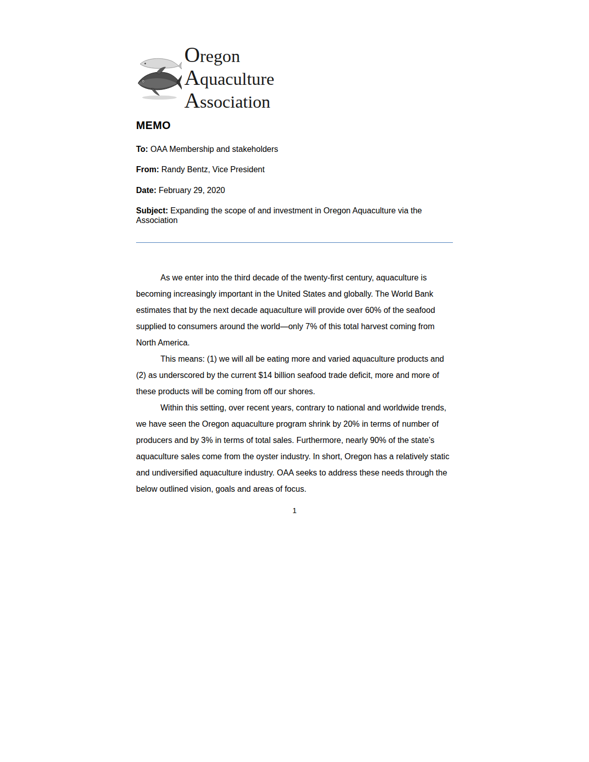| | O regon A quaculture A ssociation |
MEMO
To: OAA Membership and stakeholders
From: Randy Bentz, Vice President
Date: February 29, 2020
Subject: Expanding the scope of and investment in Oregon Aquaculture via the Association
As we enter into the third decade of the twenty-first century, aquaculture is becoming increasingly important in the United States and globally. The World Bank estimates that by the next decade aquaculture will provide over 60% of the seafood supplied to consumers around the world—only 7% of this total harvest coming from North America.
This means: (1) we will all be eating more and varied aquaculture products and (2) as underscored by the current $14 billion seafood trade deficit, more and more of these products will be coming from off our shores.
Within this setting, over recent years, contrary to national and worldwide trends, we have seen the Oregon aquaculture program shrink by 20% in terms of number of producers and by 3% in terms of total sales. Furthermore, nearly 90% of the state’s aquaculture sales come from the oyster industry. In short, Oregon has a relatively static and undiversified aquaculture industry. OAA seeks to address these needs through the below outlined vision, goals and areas of focus.
1